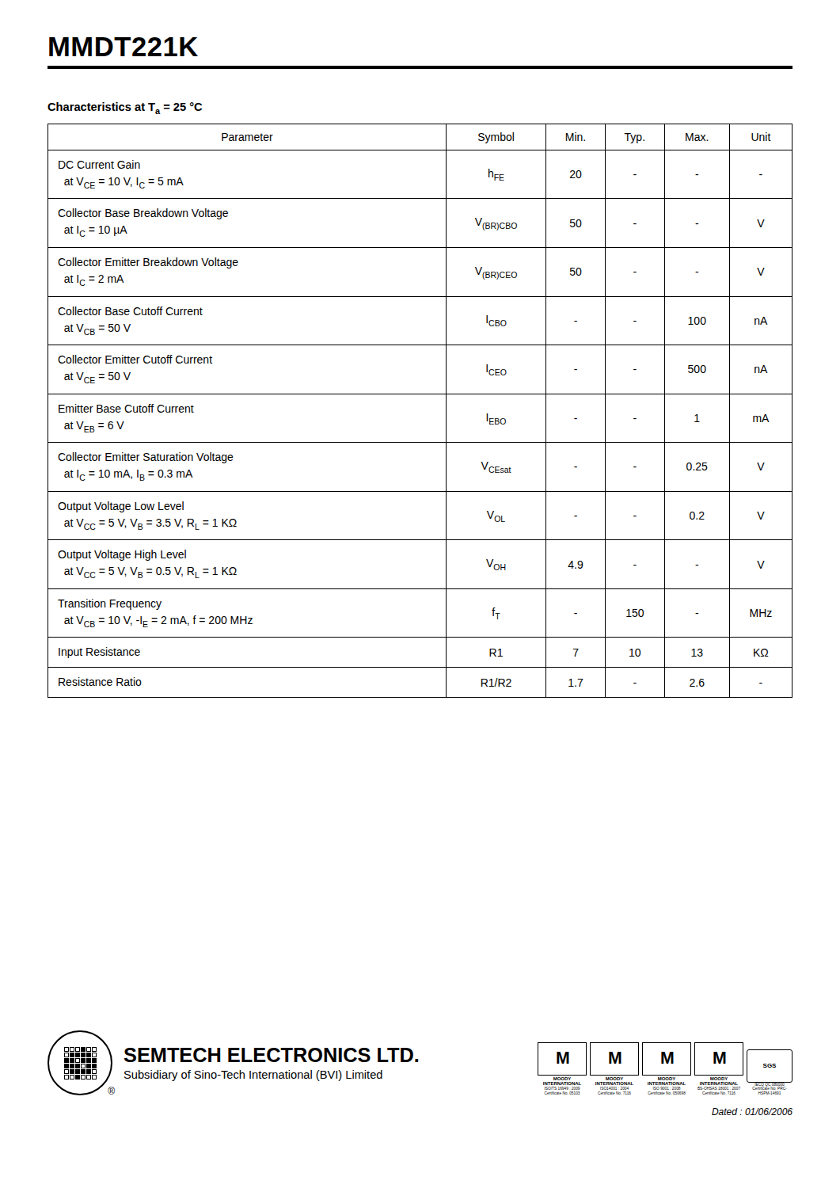MMDT221K
Characteristics at Ta = 25 °C
| Parameter | Symbol | Min. | Typ. | Max. | Unit |
| --- | --- | --- | --- | --- | --- |
| DC Current Gain at V CE = 10 V, I C = 5 mA | h FE | 20 | - | - | - |
| Collector Base Breakdown Voltage at I C = 10 µA | V (BR)CBO | 50 | - | - | V |
| Collector Emitter Breakdown Voltage at I C = 2 mA | V (BR)CEO | 50 | - | - | V |
| Collector Base Cutoff Current at V CB = 50 V | I CBO | - | - | 100 | nA |
| Collector Emitter Cutoff Current at V CE = 50 V | I CEO | - | - | 500 | nA |
| Emitter Base Cutoff Current at V EB = 6 V | I EBO | - | - | 1 | mA |
| Collector Emitter Saturation Voltage at I C = 10 mA, I B = 0.3 mA | V CEsat | - | - | 0.25 | V |
| Output Voltage Low Level at V CC = 5 V, V B = 3.5 V, R L = 1 KΩ | V OL | - | - | 0.2 | V |
| Output Voltage High Level at V CC = 5 V, V B = 0.5 V, R L = 1 KΩ | V OH | 4.9 | - | - | V |
| Transition Frequency at V CB = 10 V, -I E = 2 mA, f = 200 MHz | f T | - | 150 | - | MHz |
| Input Resistance | R1 | 7 | 10 | 13 | KΩ |
| Resistance Ratio | R1/R2 | 1.7 | - | 2.6 | - |
®
SEMTECH ELECTRONICS LTD.
Subsidiary of Sino-Tech International (BVI) Limited
M
MOODY
INTERNATIONAL
ISO/TS 16949 : 2009
Certificate No. 05103
M
MOODY
INTERNATIONAL
ISO14001 : 2004
Certificate No. 7116
M
MOODY
INTERNATIONAL
ISO 9001 : 2008
Certificate No. 050698
M
MOODY
INTERNATIONAL
BS-OHSAS 18001 : 2007
Certificate No. 7116
SGS
IECQ QC 080000
Certificate No. PRC-HSPM-14691
Dated : 01/06/2006